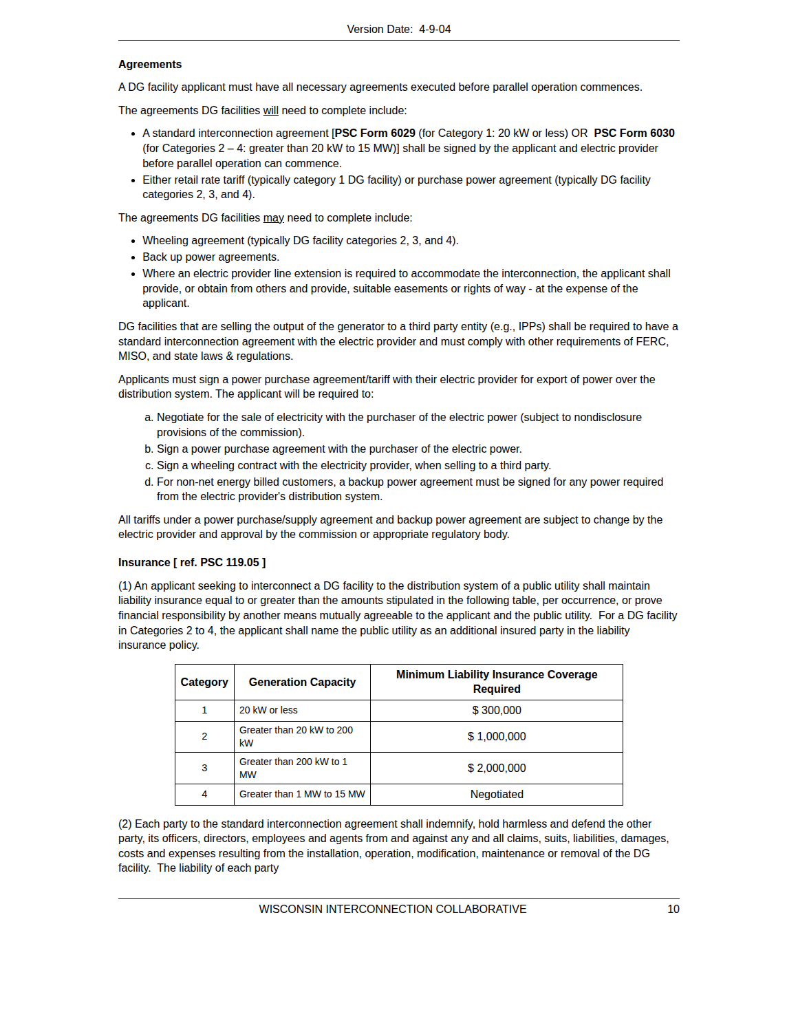Version Date: 4-9-04
Agreements
A DG facility applicant must have all necessary agreements executed before parallel operation commences.
The agreements DG facilities will need to complete include:
A standard interconnection agreement [PSC Form 6029 (for Category 1: 20 kW or less) OR PSC Form 6030 (for Categories 2 – 4: greater than 20 kW to 15 MW)] shall be signed by the applicant and electric provider before parallel operation can commence.
Either retail rate tariff (typically category 1 DG facility) or purchase power agreement (typically DG facility categories 2, 3, and 4).
The agreements DG facilities may need to complete include:
Wheeling agreement (typically DG facility categories 2, 3, and 4).
Back up power agreements.
Where an electric provider line extension is required to accommodate the interconnection, the applicant shall provide, or obtain from others and provide, suitable easements or rights of way - at the expense of the applicant.
DG facilities that are selling the output of the generator to a third party entity (e.g., IPPs) shall be required to have a standard interconnection agreement with the electric provider and must comply with other requirements of FERC, MISO, and state laws & regulations.
Applicants must sign a power purchase agreement/tariff with their electric provider for export of power over the distribution system. The applicant will be required to:
Negotiate for the sale of electricity with the purchaser of the electric power (subject to nondisclosure provisions of the commission).
Sign a power purchase agreement with the purchaser of the electric power.
Sign a wheeling contract with the electricity provider, when selling to a third party.
For non-net energy billed customers, a backup power agreement must be signed for any power required from the electric provider's distribution system.
All tariffs under a power purchase/supply agreement and backup power agreement are subject to change by the electric provider and approval by the commission or appropriate regulatory body.
Insurance [ ref. PSC 119.05 ]
(1) An applicant seeking to interconnect a DG facility to the distribution system of a public utility shall maintain liability insurance equal to or greater than the amounts stipulated in the following table, per occurrence, or prove financial responsibility by another means mutually agreeable to the applicant and the public utility. For a DG facility in Categories 2 to 4, the applicant shall name the public utility as an additional insured party in the liability insurance policy.
| Category | Generation Capacity | Minimum Liability Insurance Coverage Required |
| --- | --- | --- |
| 1 | 20 kW or less | $ 300,000 |
| 2 | Greater than 20 kW to 200 kW | $ 1,000,000 |
| 3 | Greater than 200 kW to 1 MW | $ 2,000,000 |
| 4 | Greater than 1 MW to 15 MW | Negotiated |
(2) Each party to the standard interconnection agreement shall indemnify, hold harmless and defend the other party, its officers, directors, employees and agents from and against any and all claims, suits, liabilities, damages, costs and expenses resulting from the installation, operation, modification, maintenance or removal of the DG facility. The liability of each party
WISCONSIN INTERCONNECTION COLLABORATIVE
10